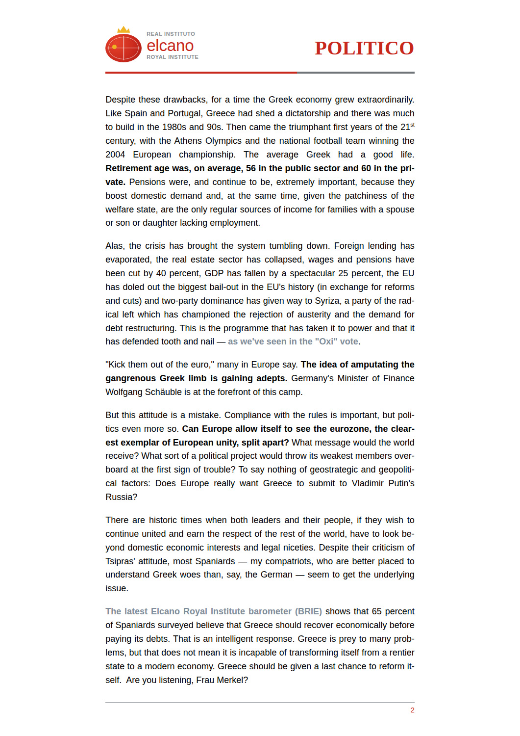Real Instituto
elcano
Royal Institute
POLITICO
Despite these drawbacks, for a time the Greek economy grew extraordinarily. Like Spain and Portugal, Greece had shed a dictatorship and there was much to build in the 1980s and 90s. Then came the triumphant first years of the 21st century, with the Athens Olympics and the national football team winning the 2004 European championship. The average Greek had a good life. Retirement age was, on average, 56 in the public sector and 60 in the private. Pensions were, and continue to be, extremely important, because they boost domestic demand and, at the same time, given the patchiness of the welfare state, are the only regular sources of income for families with a spouse or son or daughter lacking employment.
Alas, the crisis has brought the system tumbling down. Foreign lending has evaporated, the real estate sector has collapsed, wages and pensions have been cut by 40 percent, GDP has fallen by a spectacular 25 percent, the EU has doled out the biggest bail-out in the EU's history (in exchange for reforms and cuts) and two-party dominance has given way to Syriza, a party of the radical left which has championed the rejection of austerity and the demand for debt restructuring. This is the programme that has taken it to power and that it has defended tooth and nail — as we've seen in the "Oxi" vote.
"Kick them out of the euro," many in Europe say. The idea of amputating the gangrenous Greek limb is gaining adepts. Germany's Minister of Finance Wolfgang Schäuble is at the forefront of this camp.
But this attitude is a mistake. Compliance with the rules is important, but politics even more so. Can Europe allow itself to see the eurozone, the clearest exemplar of European unity, split apart? What message would the world receive? What sort of a political project would throw its weakest members overboard at the first sign of trouble? To say nothing of geostrategic and geopolitical factors: Does Europe really want Greece to submit to Vladimir Putin's Russia?
There are historic times when both leaders and their people, if they wish to continue united and earn the respect of the rest of the world, have to look beyond domestic economic interests and legal niceties. Despite their criticism of Tsipras' attitude, most Spaniards — my compatriots, who are better placed to understand Greek woes than, say, the German — seem to get the underlying issue.
The latest Elcano Royal Institute barometer (BRIE) shows that 65 percent of Spaniards surveyed believe that Greece should recover economically before paying its debts. That is an intelligent response. Greece is prey to many problems, but that does not mean it is incapable of transforming itself from a rentier state to a modern economy. Greece should be given a last chance to reform itself. Are you listening, Frau Merkel?
2